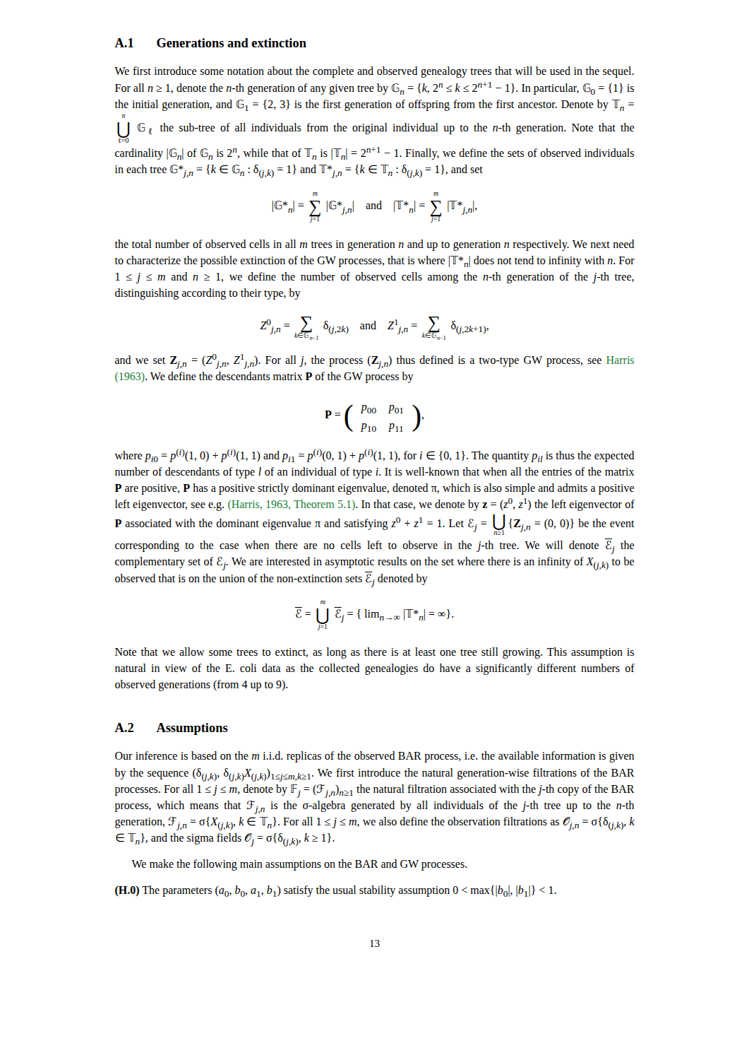A.1 Generations and extinction
We first introduce some notation about the complete and observed genealogy trees that will be used in the sequel. For all n ≥ 1, denote the n-th generation of any given tree by 𝔾n = {k, 2n ≤ k ≤ 2n+1 − 1}. In particular, 𝔾0 = {1} is the initial generation, and 𝔾1 = {2, 3} is the first generation of offspring from the first ancestor. Denote by 𝕋n = n⋃ℓ=0 𝔾ℓ the sub-tree of all individuals from the original individual up to the n-th generation. Note that the cardinality |𝔾n| of 𝔾n is 2n, while that of 𝕋n is |𝕋n| = 2n+1 − 1. Finally, we define the sets of observed individuals in each tree 𝔾*j,n = {k ∈ 𝔾n : δ(j,k) = 1} and 𝕋*j,n = {k ∈ 𝕋n : δ(j,k) = 1}, and set
|𝔾*n| = m∑j=1 |𝔾*j,n| and |𝕋*n| = m∑j=1 |𝕋*j,n|,
the total number of observed cells in all m trees in generation n and up to generation n respectively. We next need to characterize the possible extinction of the GW processes, that is where |𝕋*n| does not tend to infinity with n. For 1 ≤ j ≤ m and n ≥ 1, we define the number of observed cells among the n-th generation of the j-th tree, distinguishing according to their type, by
Z0j,n = ∑k∈𝔾n−1 δ(j,2k) and Z1j,n = ∑k∈𝔾n−1 δ(j,2k+1),
and we set Zj,n = (Z0j,n, Z1j,n). For all j, the process (Zj,n) thus defined is a two-type GW process, see Harris (1963). We define the descendants matrix P of the GW process by
P = (
| p 00 | p 01 |
| p 10 | p 11 |
),
where pi0 = p(i)(1, 0) + p(i)(1, 1) and pi1 = p(i)(0, 1) + p(i)(1, 1), for i ∈ {0, 1}. The quantity pil is thus the expected number of descendants of type l of an individual of type i. It is well-known that when all the entries of the matrix P are positive, P has a positive strictly dominant eigenvalue, denoted π, which is also simple and admits a positive left eigenvector, see e.g. (Harris, 1963, Theorem 5.1). In that case, we denote by z = (z0, z1) the left eigenvector of P associated with the dominant eigenvalue π and satisfying z0 + z1 = 1. Let ℰj = ⋃n≥1{Zj,n = (0, 0)} be the event corresponding to the case when there are no cells left to observe in the j-th tree. We will denote ℰj the complementary set of ℰj. We are interested in asymptotic results on the set where there is an infinity of X(j,k) to be observed that is on the union of the non-extinction sets ℰj denoted by
ℰ = m⋃j=1 ℰj = { limn→∞ |𝕋*n| = ∞}.
Note that we allow some trees to extinct, as long as there is at least one tree still growing. This assumption is natural in view of the E. coli data as the collected genealogies do have a significantly different numbers of observed generations (from 4 up to 9).
A.2 Assumptions
Our inference is based on the m i.i.d. replicas of the observed BAR process, i.e. the available information is given by the sequence (δ(j,k), δ(j,k)X(j,k))1≤j≤m,k≥1. We first introduce the natural generation-wise filtrations of the BAR processes. For all 1 ≤ j ≤ m, denote by 𝔽j = (ℱj,n)n≥1 the natural filtration associated with the j-th copy of the BAR process, which means that ℱj,n is the σ-algebra generated by all individuals of the j-th tree up to the n-th generation, ℱj,n = σ{X(j,k), k ∈ 𝕋n}. For all 1 ≤ j ≤ m, we also define the observation filtrations as 𝒪j,n = σ{δ(j,k), k ∈ 𝕋n}, and the sigma fields 𝒪j = σ{δ(j,k), k ≥ 1}.
We make the following main assumptions on the BAR and GW processes.
(H.0) The parameters (a0, b0, a1, b1) satisfy the usual stability assumption 0 < max{|b0|, |b1|} < 1.
13